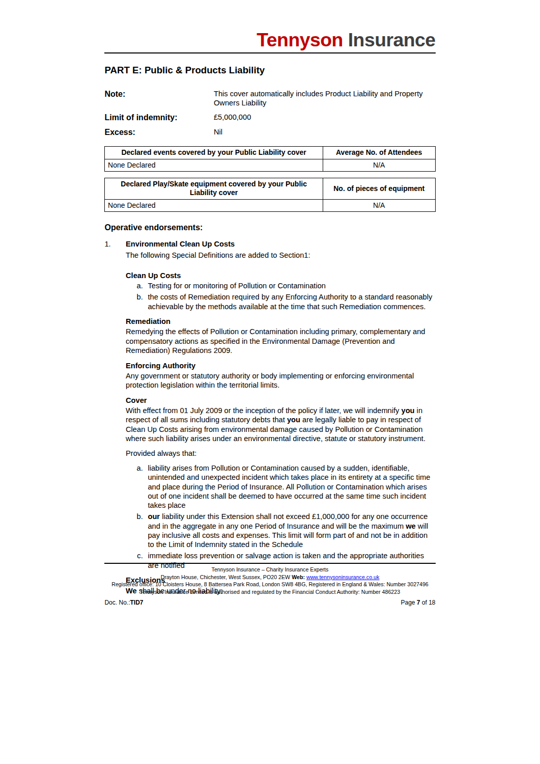Tennyson Insurance
PART E: Public & Products Liability
| Note: | This cover automatically includes Product Liability and Property Owners Liability |
| Limit of indemnity: | £5,000,000 |
| Excess: | Nil |
| Declared events covered by your Public Liability cover | Average No. of Attendees |
| --- | --- |
| None Declared | N/A |
| Declared Play/Skate equipment covered by your Public Liability cover | No. of pieces of equipment |
| --- | --- |
| None Declared | N/A |
Operative endorsements:
1.
Environmental Clean Up Costs
The following Special Definitions are added to Section1:
Clean Up Costs
Testing for or monitoring of Pollution or Contamination
the costs of Remediation required by any Enforcing Authority to a standard reasonably achievable by the methods available at the time that such Remediation commences.
Remediation
Remedying the effects of Pollution or Contamination including primary, complementary and compensatory actions as specified in the Environmental Damage (Prevention and Remediation) Regulations 2009.
Enforcing Authority
Any government or statutory authority or body implementing or enforcing environmental protection legislation within the territorial limits.
Cover
With effect from 01 July 2009 or the inception of the policy if later, we will indemnify you in respect of all sums including statutory debts that you are legally liable to pay in respect of Clean Up Costs arising from environmental damage caused by Pollution or Contamination where such liability arises under an environmental directive, statute or statutory instrument.
Provided always that:
liability arises from Pollution or Contamination caused by a sudden, identifiable, unintended and unexpected incident which takes place in its entirety at a specific time and place during the Period of Insurance. All Pollution or Contamination which arises out of one incident shall be deemed to have occurred at the same time such incident takes place
our liability under this Extension shall not exceed £1,000,000 for any one occurrence and in the aggregate in any one Period of Insurance and will be the maximum we will pay inclusive all costs and expenses. This limit will form part of and not be in addition to the Limit of Indemnity stated in the Schedule
immediate loss prevention or salvage action is taken and the appropriate authorities are notified
Exclusions
We shall be under no liability:
Tennyson Insurance – Charity Insurance Experts
Drayton House, Chichester, West Sussex, PO20 2EW Web: www.tennysoninsurance.co.uk
Registered office: 10 Cloisters House, 8 Battersea Park Road, London SW8 4BG, Registered in England & Wales: Number 3027496
Tennyson Insurance Limited is authorised and regulated by the Financial Conduct Authority: Number 486223
Doc. No.:TID7
Page 7 of 18